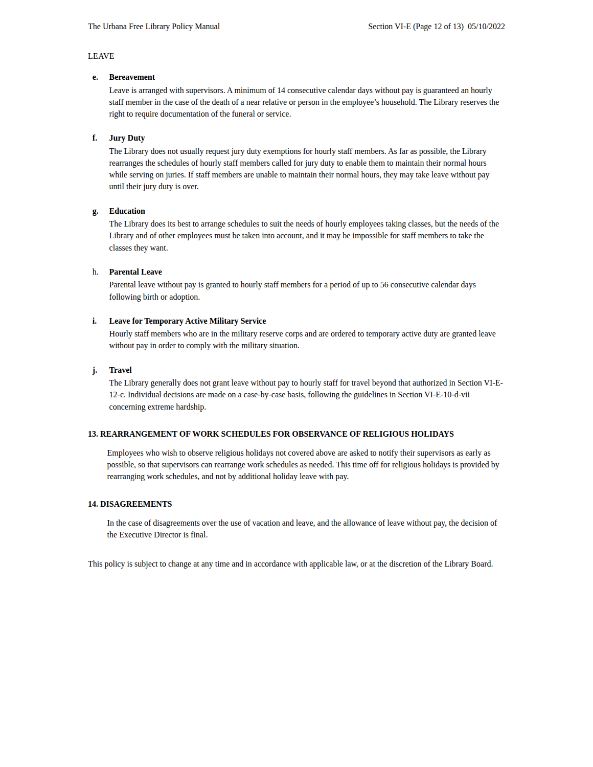The Urbana Free Library Policy Manual
Section VI-E (Page 12 of 13) 05/10/2022
LEAVE
e. Bereavement Leave is arranged with supervisors. A minimum of 14 consecutive calendar days without pay is guaranteed an hourly staff member in the case of the death of a near relative or person in the employee’s household. The Library reserves the right to require documentation of the funeral or service.
f. Jury Duty The Library does not usually request jury duty exemptions for hourly staff members. As far as possible, the Library rearranges the schedules of hourly staff members called for jury duty to enable them to maintain their normal hours while serving on juries. If staff members are unable to maintain their normal hours, they may take leave without pay until their jury duty is over.
g. Education The Library does its best to arrange schedules to suit the needs of hourly employees taking classes, but the needs of the Library and of other employees must be taken into account, and it may be impossible for staff members to take the classes they want.
h. Parental Leave Parental leave without pay is granted to hourly staff members for a period of up to 56 consecutive calendar days following birth or adoption.
i. Leave for Temporary Active Military Service Hourly staff members who are in the military reserve corps and are ordered to temporary active duty are granted leave without pay in order to comply with the military situation.
j. Travel The Library generally does not grant leave without pay to hourly staff for travel beyond that authorized in Section VI-E-12-c. Individual decisions are made on a case-by-case basis, following the guidelines in Section VI-E-10-d-vii concerning extreme hardship.
13. Rearrangement of Work Schedules for Observance of Religious Holidays
Employees who wish to observe religious holidays not covered above are asked to notify their supervisors as early as possible, so that supervisors can rearrange work schedules as needed. This time off for religious holidays is provided by rearranging work schedules, and not by additional holiday leave with pay.
14. Disagreements
In the case of disagreements over the use of vacation and leave, and the allowance of leave without pay, the decision of the Executive Director is final.
This policy is subject to change at any time and in accordance with applicable law, or at the discretion of the Library Board.